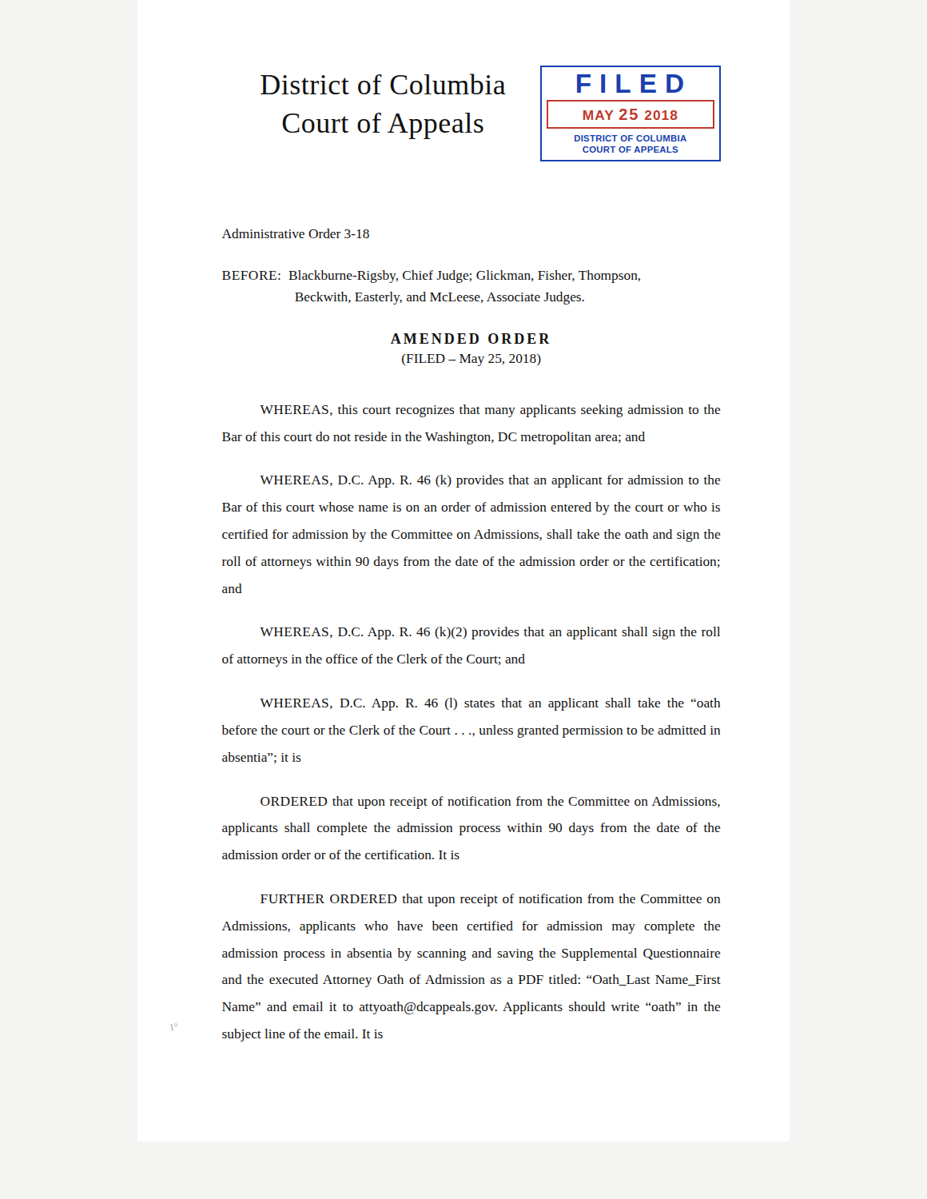District of Columbia Court of Appeals
FILED
MAY 25 2018
District of Columbia
Court of Appeals
Administrative Order 3-18
BEFORE: Blackburne-Rigsby, Chief Judge; Glickman, Fisher, Thompson, Beckwith, Easterly, and McLeese, Associate Judges.
AMENDED ORDER
(FILED – May 25, 2018)
WHEREAS, this court recognizes that many applicants seeking admission to the Bar of this court do not reside in the Washington, DC metropolitan area; and
WHEREAS, D.C. App. R. 46 (k) provides that an applicant for admission to the Bar of this court whose name is on an order of admission entered by the court or who is certified for admission by the Committee on Admissions, shall take the oath and sign the roll of attorneys within 90 days from the date of the admission order or the certification; and
WHEREAS, D.C. App. R. 46 (k)(2) provides that an applicant shall sign the roll of attorneys in the office of the Clerk of the Court; and
WHEREAS, D.C. App. R. 46 (l) states that an applicant shall take the “oath before the court or the Clerk of the Court . . ., unless granted permission to be admitted in absentia”; it is
ORDERED that upon receipt of notification from the Committee on Admissions, applicants shall complete the admission process within 90 days from the date of the admission order or of the certification. It is
FURTHER ORDERED that upon receipt of notification from the Committee on Admissions, applicants who have been certified for admission may complete the admission process in absentia by scanning and saving the Supplemental Questionnaire and the executed Attorney Oath of Admission as a PDF titled: “Oath_Last Name_First Name” and email it to attyoath@dcappeals.gov. Applicants should write “oath” in the subject line of the email. It is
1°